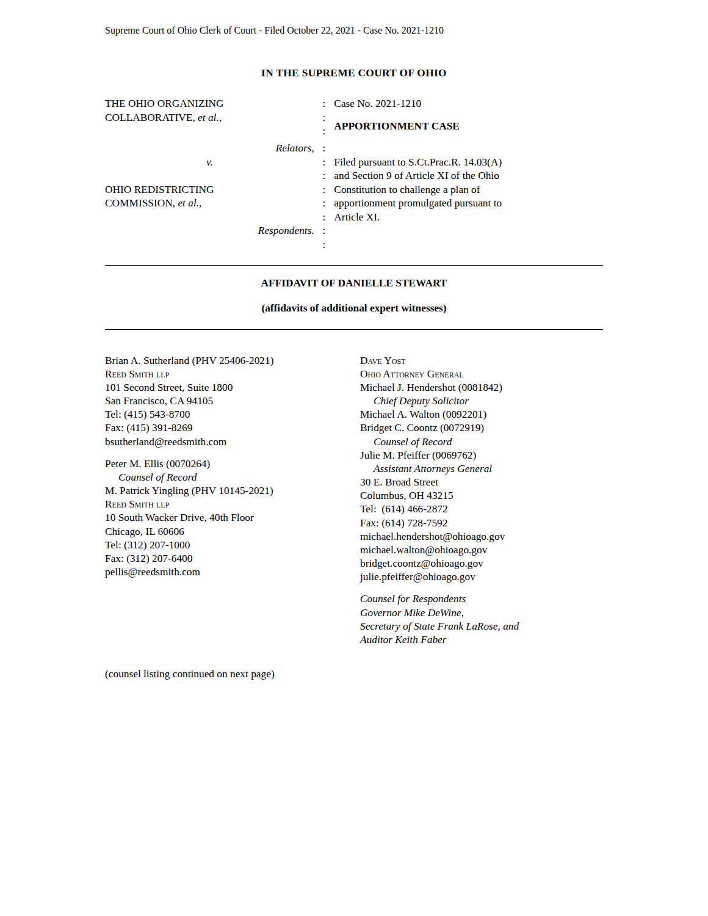Supreme Court of Ohio Clerk of Court - Filed October 22, 2021 - Case No. 2021-1210
IN THE SUPREME COURT OF OHIO
| THE OHIO ORGANIZING COLLABORATIVE, et al. , | : : : | Case No. 2021-1210 APPORTIONMENT CASE |
| Relators, | : | |
| v. | : : | Filed pursuant to S.Ct.Prac.R. 14.03(A) and Section 9 of Article XI of the Ohio |
| OHIO REDISTRICTING COMMISSION, et al. , | : : : | Constitution to challenge a plan of apportionment promulgated pursuant to Article XI. |
| Respondents. | : : | |
AFFIDAVIT OF DANIELLE STEWART
(affidavits of additional expert witnesses)
| Brian A. Sutherland (PHV 25406-2021) Reed Smith llp 101 Second Street, Suite 1800 San Francisco, CA 94105 Tel: (415) 543-8700 Fax: (415) 391-8269 bsutherland@reedsmith.com Peter M. Ellis (0070264) Counsel of Record M. Patrick Yingling (PHV 10145-2021) Reed Smith llp 10 South Wacker Drive, 40th Floor Chicago, IL 60606 Tel: (312) 207-1000 Fax: (312) 207-6400 pellis@reedsmith.com | Dave Yost Ohio Attorney General Michael J. Hendershot (0081842) Chief Deputy Solicitor Michael A. Walton (0092201) Bridget C. Coontz (0072919) Counsel of Record Julie M. Pfeiffer (0069762) Assistant Attorneys General 30 E. Broad Street Columbus, OH 43215 Tel: (614) 466-2872 Fax: (614) 728-7592 michael.hendershot@ohioago.gov michael.walton@ohioago.gov bridget.coontz@ohioago.gov julie.pfeiffer@ohioago.gov Counsel for Respondents Governor Mike DeWine, Secretary of State Frank LaRose, and Auditor Keith Faber |
(counsel listing continued on next page)